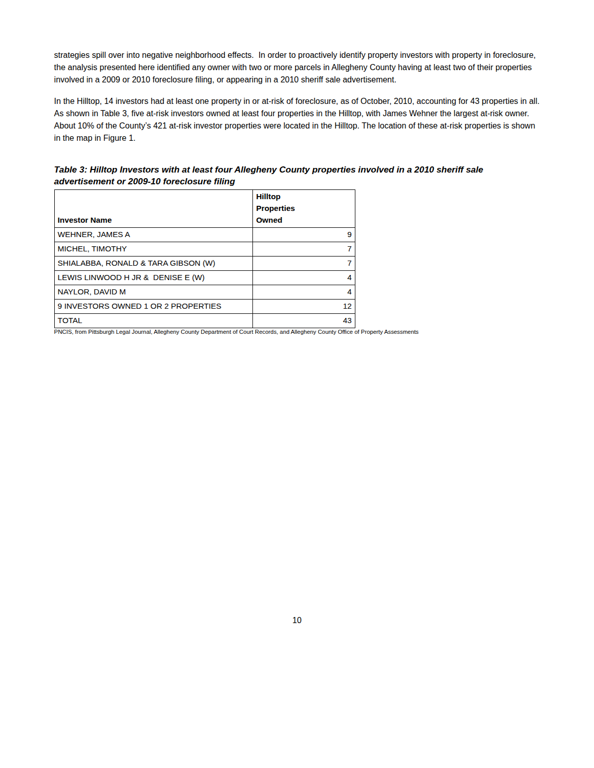strategies spill over into negative neighborhood effects. In order to proactively identify property investors with property in foreclosure, the analysis presented here identified any owner with two or more parcels in Allegheny County having at least two of their properties involved in a 2009 or 2010 foreclosure filing, or appearing in a 2010 sheriff sale advertisement.
In the Hilltop, 14 investors had at least one property in or at-risk of foreclosure, as of October, 2010, accounting for 43 properties in all. As shown in Table 3, five at-risk investors owned at least four properties in the Hilltop, with James Wehner the largest at-risk owner. About 10% of the County’s 421 at-risk investor properties were located in the Hilltop. The location of these at-risk properties is shown in the map in Figure 1.
Table 3: Hilltop Investors with at least four Allegheny County properties involved in a 2010 sheriff sale advertisement or 2009-10 foreclosure filing
| Investor Name | Hilltop Properties Owned |
| --- | --- |
| WEHNER, JAMES A | 9 |
| MICHEL, TIMOTHY | 7 |
| SHIALABBA, RONALD & TARA GIBSON (W) | 7 |
| LEWIS LINWOOD H JR & DENISE E (W) | 4 |
| NAYLOR, DAVID M | 4 |
| 9 INVESTORS OWNED 1 OR 2 PROPERTIES | 12 |
| TOTAL | 43 |
PNCIS, from Pittsburgh Legal Journal, Allegheny County Department of Court Records, and Allegheny County Office of Property Assessments
10